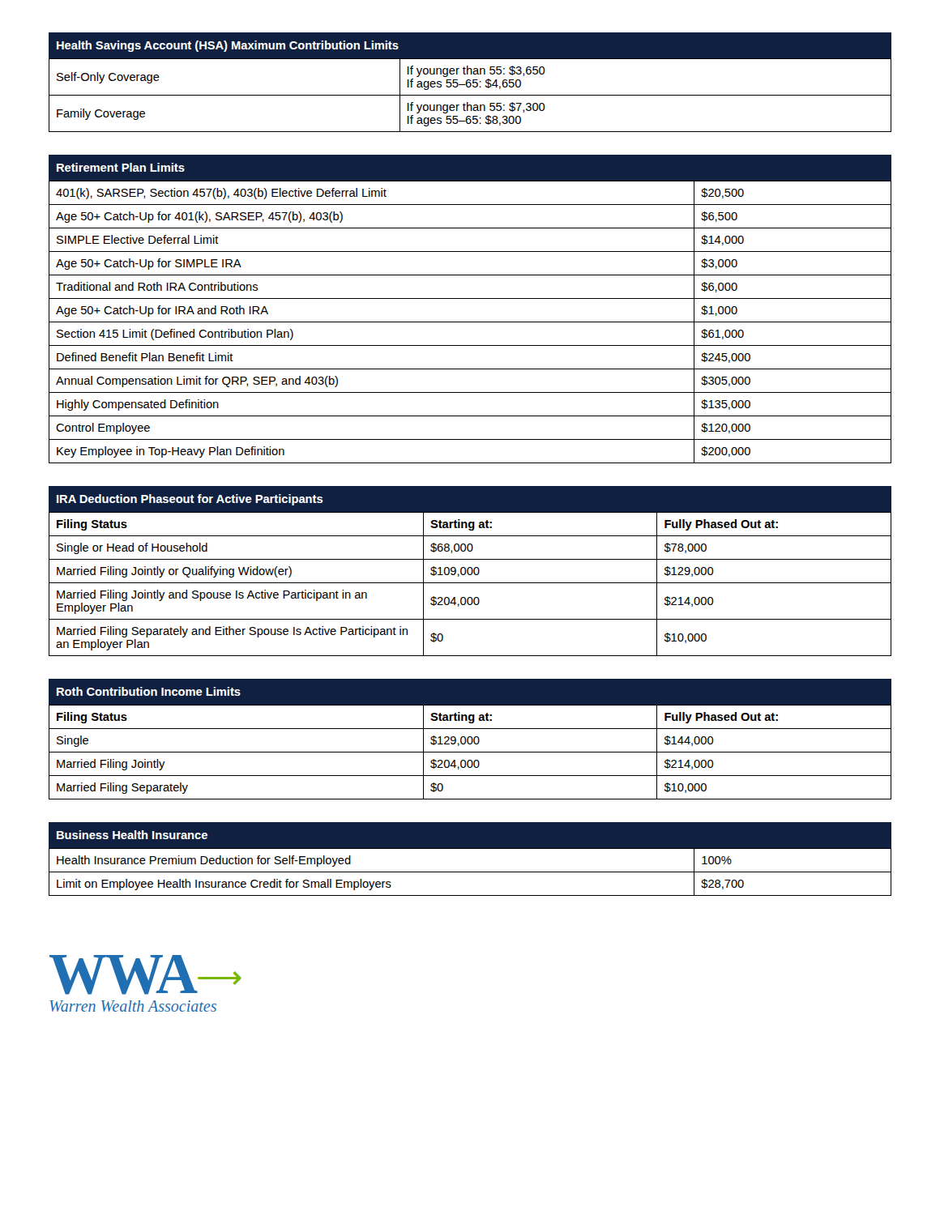Health Savings Account (HSA) Maximum Contribution Limits
| Self-Only Coverage | If younger than 55: $3,650 If ages 55–65: $4,650 |
| Family Coverage | If younger than 55: $7,300 If ages 55–65: $8,300 |
Retirement Plan Limits
| 401(k), SARSEP, Section 457(b), 403(b) Elective Deferral Limit | $20,500 |
| Age 50+ Catch-Up for 401(k), SARSEP, 457(b), 403(b) | $6,500 |
| SIMPLE Elective Deferral Limit | $14,000 |
| Age 50+ Catch-Up for SIMPLE IRA | $3,000 |
| Traditional and Roth IRA Contributions | $6,000 |
| Age 50+ Catch-Up for IRA and Roth IRA | $1,000 |
| Section 415 Limit (Defined Contribution Plan) | $61,000 |
| Defined Benefit Plan Benefit Limit | $245,000 |
| Annual Compensation Limit for QRP, SEP, and 403(b) | $305,000 |
| Highly Compensated Definition | $135,000 |
| Control Employee | $120,000 |
| Key Employee in Top-Heavy Plan Definition | $200,000 |
IRA Deduction Phaseout for Active Participants
| Filing Status | Starting at: | Fully Phased Out at: |
| --- | --- | --- |
| Single or Head of Household | $68,000 | $78,000 |
| Married Filing Jointly or Qualifying Widow(er) | $109,000 | $129,000 |
| Married Filing Jointly and Spouse Is Active Participant in an Employer Plan | $204,000 | $214,000 |
| Married Filing Separately and Either Spouse Is Active Participant in an Employer Plan | $0 | $10,000 |
Roth Contribution Income Limits
| Filing Status | Starting at: | Fully Phased Out at: |
| --- | --- | --- |
| Single | $129,000 | $144,000 |
| Married Filing Jointly | $204,000 | $214,000 |
| Married Filing Separately | $0 | $10,000 |
Business Health Insurance
| Health Insurance Premium Deduction for Self-Employed | 100% |
| Limit on Employee Health Insurance Credit for Small Employers | $28,700 |
WWA⟶
Warren Wealth Associates